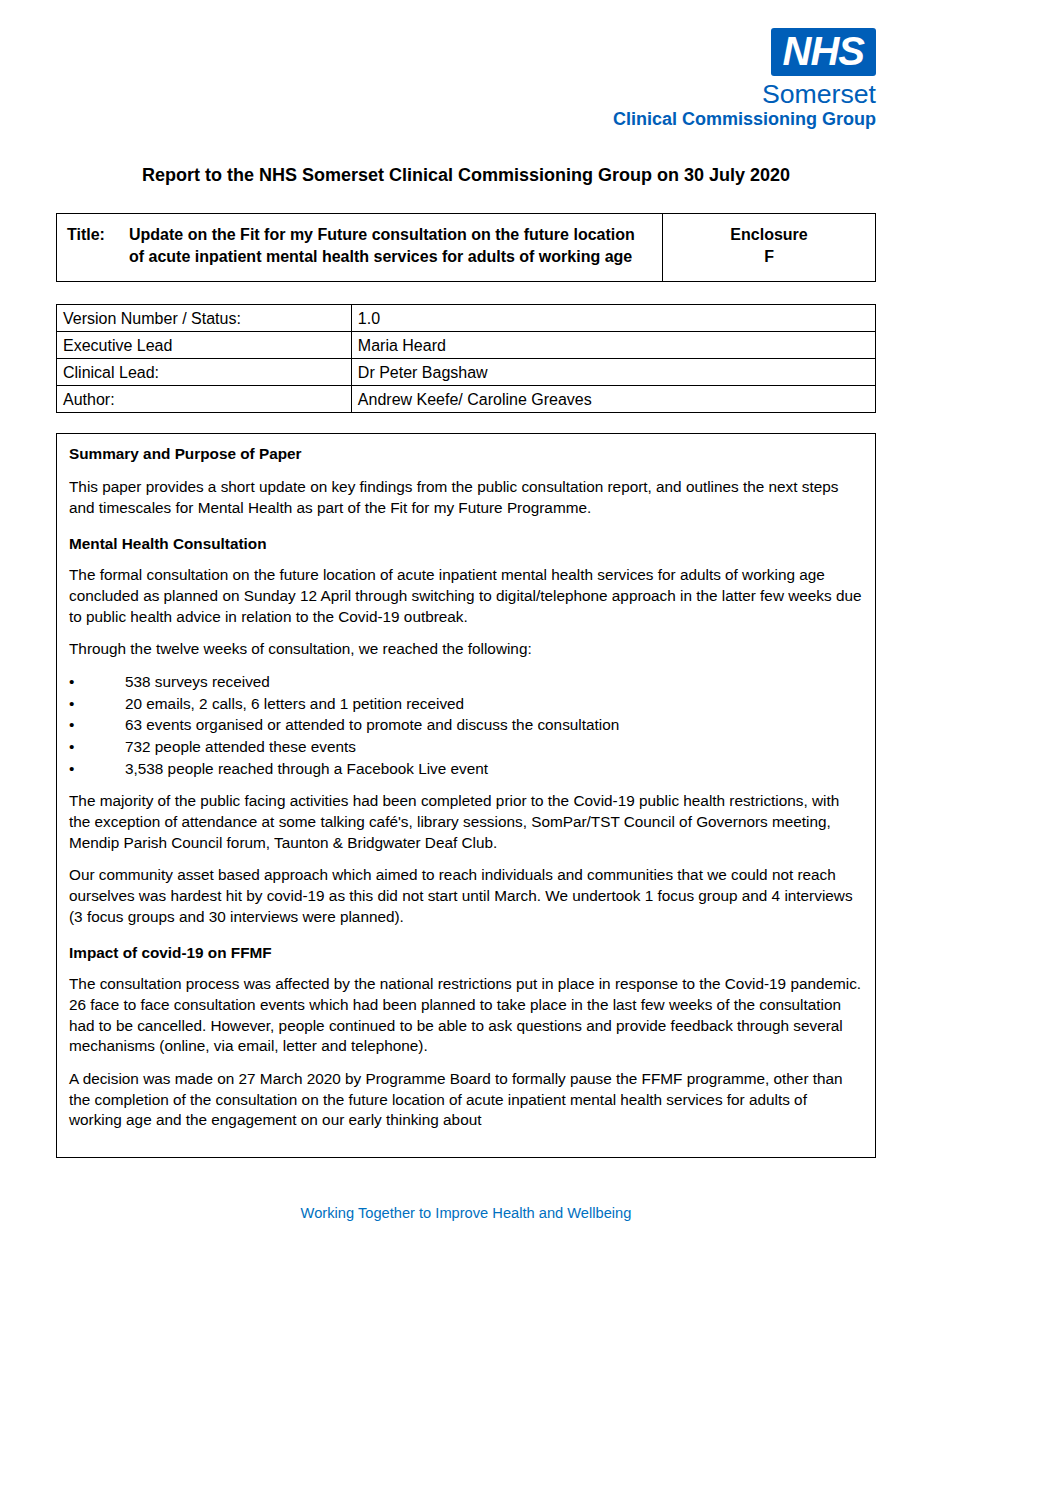NHS
Somerset
Clinical Commissioning Group
Report to the NHS Somerset Clinical Commissioning Group on 30 July 2020
| Title: Update on the Fit for my Future consultation on the future location of acute inpatient mental health services for adults of working age | Enclosure F |
| Version Number / Status: | 1.0 |
| Executive Lead | Maria Heard |
| Clinical Lead: | Dr Peter Bagshaw |
| Author: | Andrew Keefe/ Caroline Greaves |
| Summary and Purpose of Paper This paper provides a short update on key findings from the public consultation report, and outlines the next steps and timescales for Mental Health as part of the Fit for my Future Programme. Mental Health Consultation The formal consultation on the future location of acute inpatient mental health services for adults of working age concluded as planned on Sunday 12 April through switching to digital/telephone approach in the latter few weeks due to public health advice in relation to the Covid-19 outbreak. Through the twelve weeks of consultation, we reached the following: • 538 surveys received • 20 emails, 2 calls, 6 letters and 1 petition received • 63 events organised or attended to promote and discuss the consultation • 732 people attended these events • 3,538 people reached through a Facebook Live event The majority of the public facing activities had been completed prior to the Covid-19 public health restrictions, with the exception of attendance at some talking café's, library sessions, SomPar/TST Council of Governors meeting, Mendip Parish Council forum, Taunton & Bridgwater Deaf Club. Our community asset based approach which aimed to reach individuals and communities that we could not reach ourselves was hardest hit by covid-19 as this did not start until March. We undertook 1 focus group and 4 interviews (3 focus groups and 30 interviews were planned). Impact of covid-19 on FFMF The consultation process was affected by the national restrictions put in place in response to the Covid-19 pandemic. 26 face to face consultation events which had been planned to take place in the last few weeks of the consultation had to be cancelled. However, people continued to be able to ask questions and provide feedback through several mechanisms (online, via email, letter and telephone). A decision was made on 27 March 2020 by Programme Board to formally pause the FFMF programme, other than the completion of the consultation on the future location of acute inpatient mental health services for adults of working age and the engagement on our early thinking about |
Working Together to Improve Health and Wellbeing